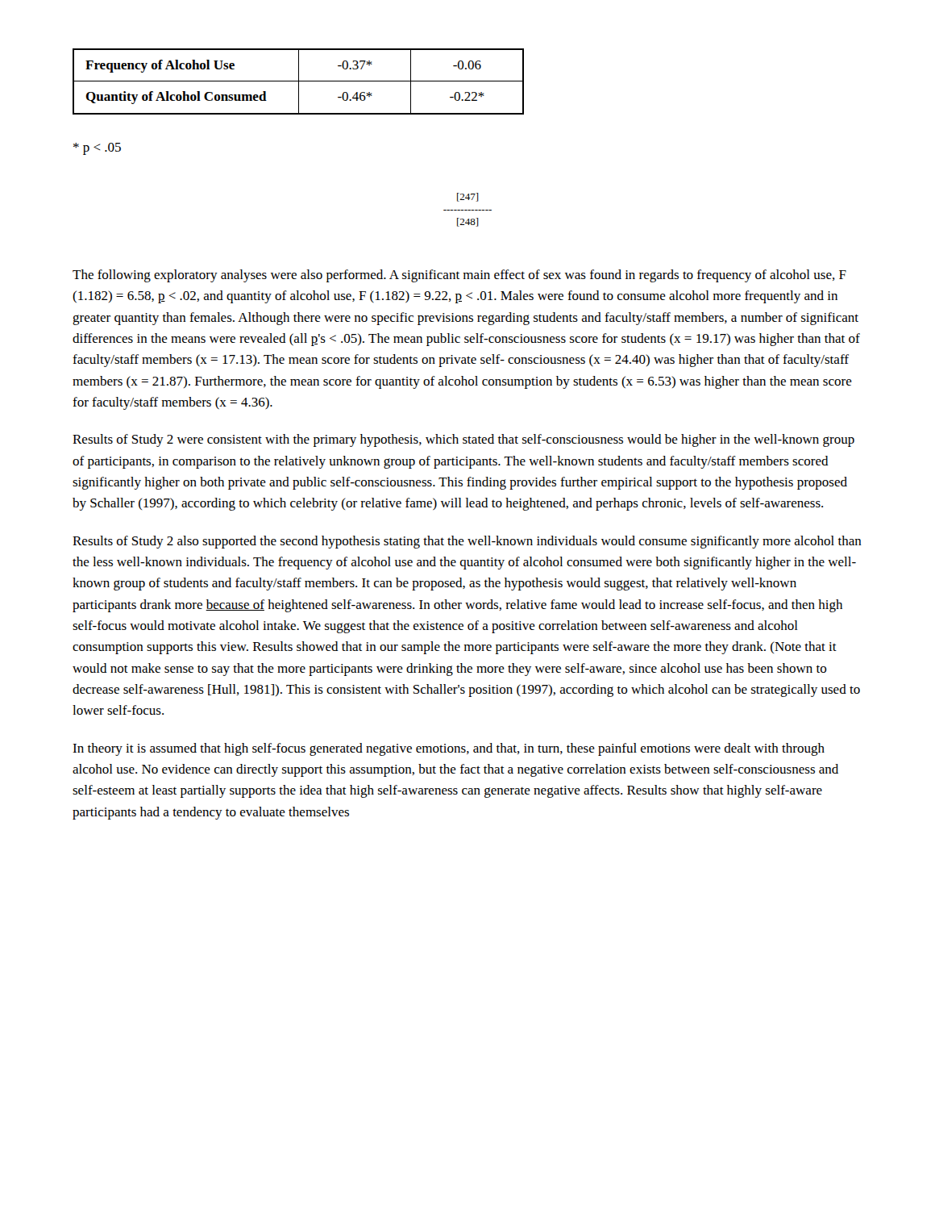| Frequency of Alcohol Use | -0.37* | -0.06 |
| Quantity of Alcohol Consumed | -0.46* | -0.22* |
* p < .05
[247]
--------------
[248]
The following exploratory analyses were also performed. A significant main effect of sex was found in regards to frequency of alcohol use, F (1.182) = 6.58, p < .02, and quantity of alcohol use, F (1.182) = 9.22, p < .01. Males were found to consume alcohol more frequently and in greater quantity than females. Although there were no specific previsions regarding students and faculty/staff members, a number of significant differences in the means were revealed (all p's < .05). The mean public self-consciousness score for students (x = 19.17) was higher than that of faculty/staff members (x = 17.13). The mean score for students on private self- consciousness (x = 24.40) was higher than that of faculty/staff members (x = 21.87). Furthermore, the mean score for quantity of alcohol consumption by students (x = 6.53) was higher than the mean score for faculty/staff members (x = 4.36).
Results of Study 2 were consistent with the primary hypothesis, which stated that self-consciousness would be higher in the well-known group of participants, in comparison to the relatively unknown group of participants. The well-known students and faculty/staff members scored significantly higher on both private and public self-consciousness. This finding provides further empirical support to the hypothesis proposed by Schaller (1997), according to which celebrity (or relative fame) will lead to heightened, and perhaps chronic, levels of self-awareness.
Results of Study 2 also supported the second hypothesis stating that the well-known individuals would consume significantly more alcohol than the less well-known individuals. The frequency of alcohol use and the quantity of alcohol consumed were both significantly higher in the well-known group of students and faculty/staff members. It can be proposed, as the hypothesis would suggest, that relatively well-known participants drank more because of heightened self-awareness. In other words, relative fame would lead to increase self-focus, and then high self-focus would motivate alcohol intake. We suggest that the existence of a positive correlation between self-awareness and alcohol consumption supports this view. Results showed that in our sample the more participants were self-aware the more they drank. (Note that it would not make sense to say that the more participants were drinking the more they were self-aware, since alcohol use has been shown to decrease self-awareness [Hull, 1981]). This is consistent with Schaller's position (1997), according to which alcohol can be strategically used to lower self-focus.
In theory it is assumed that high self-focus generated negative emotions, and that, in turn, these painful emotions were dealt with through alcohol use. No evidence can directly support this assumption, but the fact that a negative correlation exists between self-consciousness and self-esteem at least partially supports the idea that high self-awareness can generate negative affects. Results show that highly self-aware participants had a tendency to evaluate themselves